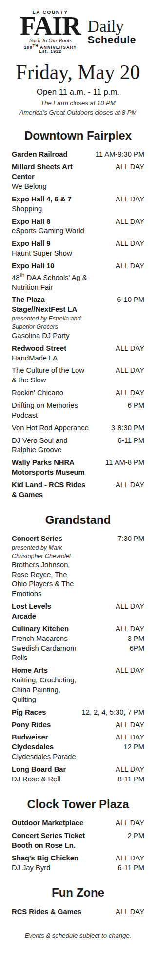LA County
FAIR
Back To Our Roots
100th Anniversary
Est. 1922
Daily Schedule
Friday, May 20
Open 11 a.m. - 11 p.m.
The Farm closes at 10 PM
America's Great Outdoors closes at 8 PM
Downtown Fairplex
| Garden Railroad | 11 AM-9:30 PM |
| Millard Sheets Art Center We Belong | ALL DAY |
| Expo Hall 4, 6 & 7 Shopping | ALL DAY |
| Expo Hall 8 eSports Gaming World | ALL DAY |
| Expo Hall 9 Haunt Super Show | ALL DAY |
| Expo Hall 10 48 th DAA Schools' Ag & Nutrition Fair | ALL DAY |
| The Plaza Stage//NextFest LA presented by Estrella and Superior Grocers Gasolina DJ Party | 6-10 PM |
| Redwood Street HandMade LA | ALL DAY |
| The Culture of the Low & the Slow | ALL DAY |
| Rockin' Chicano | ALL DAY |
| Drifting on Memories Podcast | 6 PM |
| Von Hot Rod Apperance | 3-8:30 PM |
| DJ Vero Soul and Ralphie Groove | 6-11 PM |
| Wally Parks NHRA Motorsports Museum | 11 AM-8 PM |
| Kid Land - RCS Rides & Games | ALL DAY |
Grandstand
| Concert Series presented by Mark Christopher Chevrolet Brothers Johnson, Rose Royce, The Ohio Players & The Emotions | 7:30 PM |
| Lost Levels Arcade | ALL DAY |
| Culinary Kitchen French Macarons Swedish Cardamom Rolls | ALL DAY 3 PM 6PM |
| Home Arts Knitting, Crocheting, China Painting, Quilting | ALL DAY |
| Pig Races | 12, 2, 4, 5:30, 7 PM |
| Pony Rides | ALL DAY |
| Budweiser Clydesdales Clydesdales Parade | ALL DAY 12 PM |
| Long Board Bar DJ Rose & Rell | ALL DAY 8-11 PM |
Clock Tower Plaza
| Outdoor Marketplace | ALL DAY |
| Concert Series Ticket Booth on Rose Ln. | 2 PM |
| Shaq's Big Chicken DJ Jay Byrd | ALL DAY 6-11 PM |
Fun Zone
| RCS Rides & Games | ALL DAY |
Events & schedule subject to change.